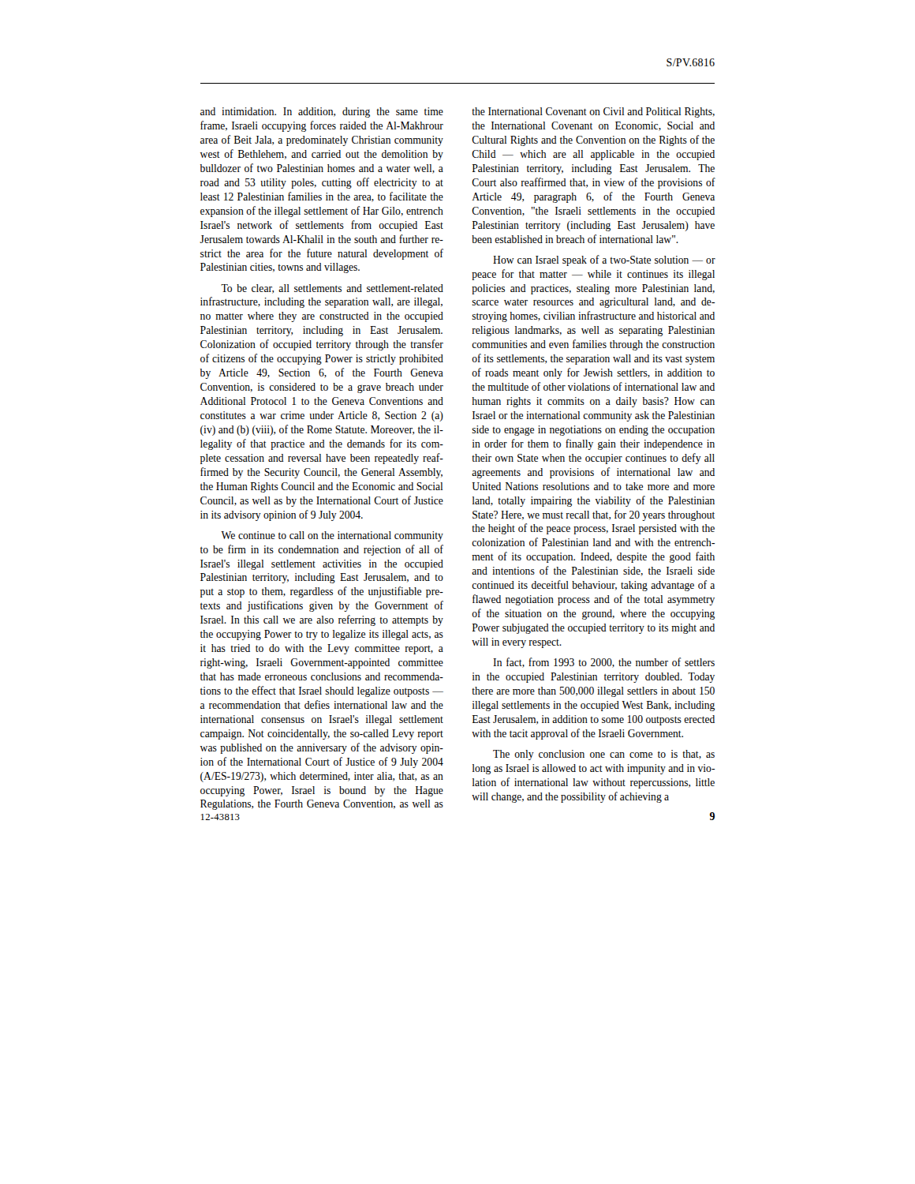S/PV.6816
and intimidation. In addition, during the same time frame, Israeli occupying forces raided the Al-Makhrour area of Beit Jala, a predominately Christian community west of Bethlehem, and carried out the demolition by bulldozer of two Palestinian homes and a water well, a road and 53 utility poles, cutting off electricity to at least 12 Palestinian families in the area, to facilitate the expansion of the illegal settlement of Har Gilo, entrench Israel's network of settlements from occupied East Jerusalem towards Al-Khalil in the south and further restrict the area for the future natural development of Palestinian cities, towns and villages.
To be clear, all settlements and settlement-related infrastructure, including the separation wall, are illegal, no matter where they are constructed in the occupied Palestinian territory, including in East Jerusalem. Colonization of occupied territory through the transfer of citizens of the occupying Power is strictly prohibited by Article 49, Section 6, of the Fourth Geneva Convention, is considered to be a grave breach under Additional Protocol 1 to the Geneva Conventions and constitutes a war crime under Article 8, Section 2 (a) (iv) and (b) (viii), of the Rome Statute. Moreover, the illegality of that practice and the demands for its complete cessation and reversal have been repeatedly reaffirmed by the Security Council, the General Assembly, the Human Rights Council and the Economic and Social Council, as well as by the International Court of Justice in its advisory opinion of 9 July 2004.
We continue to call on the international community to be firm in its condemnation and rejection of all of Israel's illegal settlement activities in the occupied Palestinian territory, including East Jerusalem, and to put a stop to them, regardless of the unjustifiable pretexts and justifications given by the Government of Israel. In this call we are also referring to attempts by the occupying Power to try to legalize its illegal acts, as it has tried to do with the Levy committee report, a right-wing, Israeli Government-appointed committee that has made erroneous conclusions and recommendations to the effect that Israel should legalize outposts — a recommendation that defies international law and the international consensus on Israel's illegal settlement campaign. Not coincidentally, the so-called Levy report was published on the anniversary of the advisory opinion of the International Court of Justice of 9 July 2004 (A/ES-19/273), which determined, inter alia, that, as an occupying Power, Israel is bound by the Hague Regulations, the Fourth Geneva Convention, as well as the International Covenant on Civil and Political Rights, the International Covenant on Economic, Social and Cultural Rights and the Convention on the Rights of the Child — which are all applicable in the occupied Palestinian territory, including East Jerusalem. The Court also reaffirmed that, in view of the provisions of Article 49, paragraph 6, of the Fourth Geneva Convention, "the Israeli settlements in the occupied Palestinian territory (including East Jerusalem) have been established in breach of international law".
How can Israel speak of a two-State solution — or peace for that matter — while it continues its illegal policies and practices, stealing more Palestinian land, scarce water resources and agricultural land, and destroying homes, civilian infrastructure and historical and religious landmarks, as well as separating Palestinian communities and even families through the construction of its settlements, the separation wall and its vast system of roads meant only for Jewish settlers, in addition to the multitude of other violations of international law and human rights it commits on a daily basis? How can Israel or the international community ask the Palestinian side to engage in negotiations on ending the occupation in order for them to finally gain their independence in their own State when the occupier continues to defy all agreements and provisions of international law and United Nations resolutions and to take more and more land, totally impairing the viability of the Palestinian State? Here, we must recall that, for 20 years throughout the height of the peace process, Israel persisted with the colonization of Palestinian land and with the entrenchment of its occupation. Indeed, despite the good faith and intentions of the Palestinian side, the Israeli side continued its deceitful behaviour, taking advantage of a flawed negotiation process and of the total asymmetry of the situation on the ground, where the occupying Power subjugated the occupied territory to its might and will in every respect.
In fact, from 1993 to 2000, the number of settlers in the occupied Palestinian territory doubled. Today there are more than 500,000 illegal settlers in about 150 illegal settlements in the occupied West Bank, including East Jerusalem, in addition to some 100 outposts erected with the tacit approval of the Israeli Government.
The only conclusion one can come to is that, as long as Israel is allowed to act with impunity and in violation of international law without repercussions, little will change, and the possibility of achieving a
12-43813 9